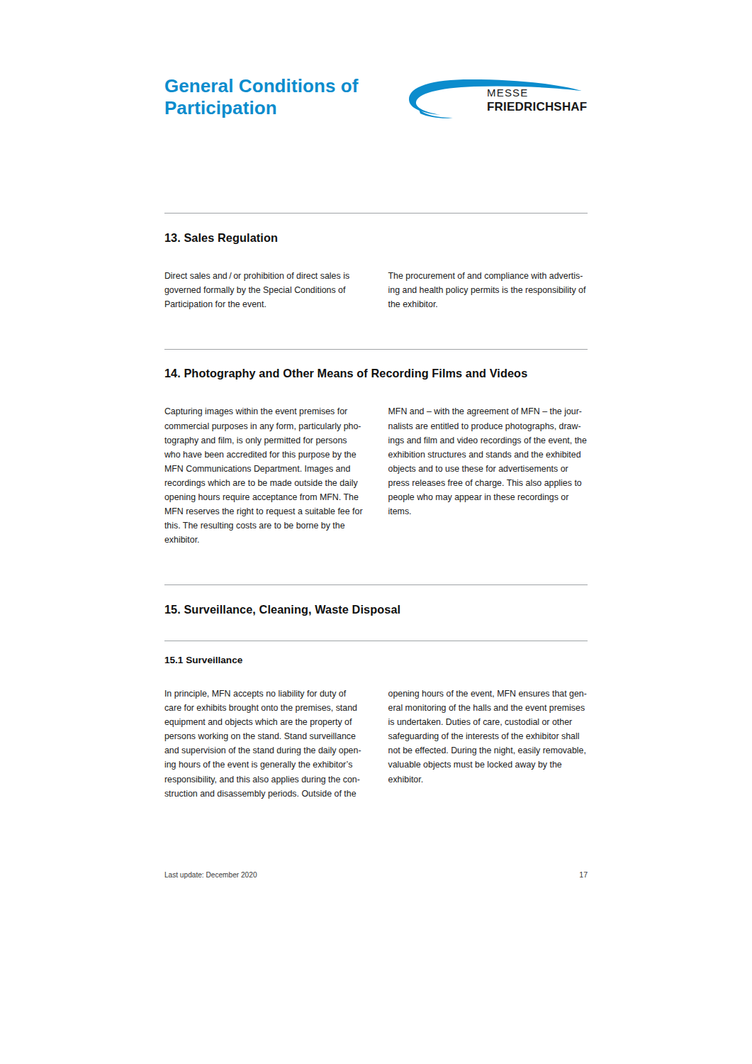General Conditions of Participation
Messe Friedrichshafen MESSE FRIEDRICHSHAFEN
13. Sales Regulation
Direct sales and / or prohibition of direct sales is governed formally by the Special Conditions of Participation for the event.
The procurement of and compliance with advertising and health policy permits is the responsibility of the exhibitor.
14. Photography and Other Means of Recording Films and Videos
Capturing images within the event premises for commercial purposes in any form, particularly photography and film, is only permitted for persons who have been accredited for this purpose by the MFN Communications Department. Images and recordings which are to be made outside the daily opening hours require acceptance from MFN. The MFN reserves the right to request a suitable fee for this. The resulting costs are to be borne by the exhibitor.
MFN and – with the agreement of MFN – the journalists are entitled to produce photographs, drawings and film and video recordings of the event, the exhibition structures and stands and the exhibited objects and to use these for advertisements or press releases free of charge. This also applies to people who may appear in these recordings or items.
15. Surveillance, Cleaning, Waste Disposal
15.1 Surveillance
In principle, MFN accepts no liability for duty of care for exhibits brought onto the premises, stand equipment and objects which are the property of persons working on the stand. Stand surveillance and supervision of the stand during the daily opening hours of the event is generally the exhibitor’s responsibility, and this also applies during the construction and disassembly periods. Outside of the
opening hours of the event, MFN ensures that general monitoring of the halls and the event premises is undertaken. Duties of care, custodial or other safeguarding of the interests of the exhibitor shall not be effected. During the night, easily removable, valuable objects must be locked away by the exhibitor.
Last update: December 2020 17